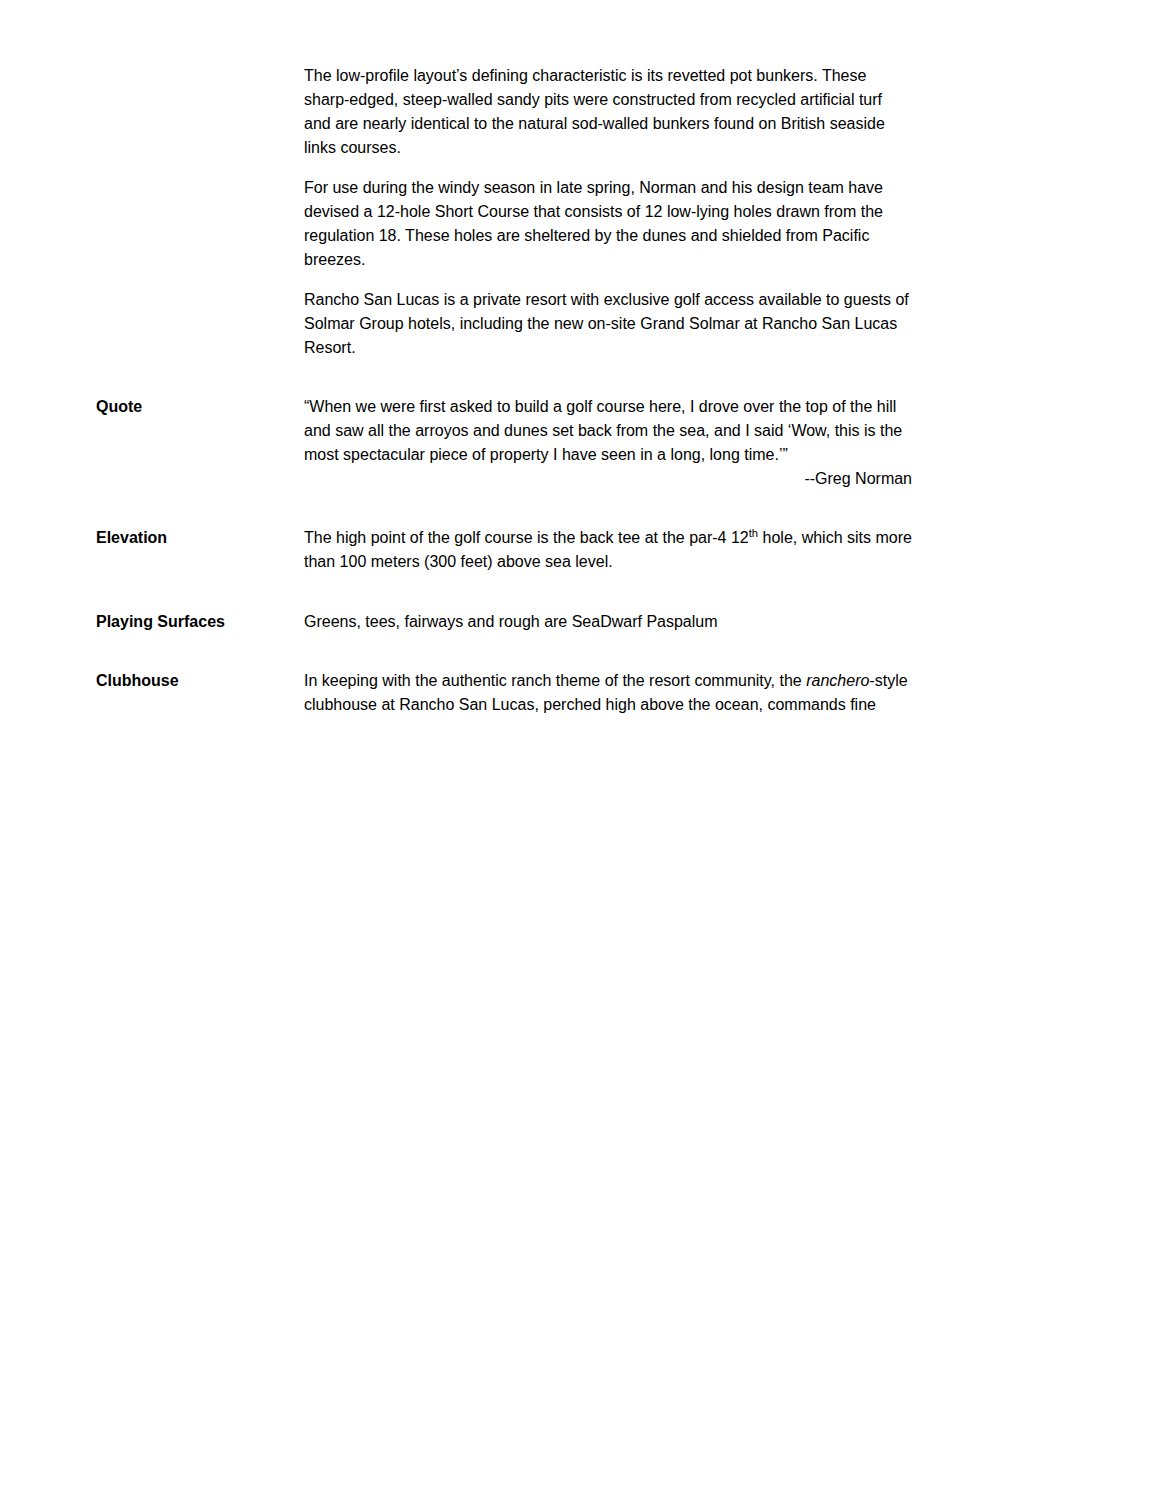The low-profile layout’s defining characteristic is its revetted pot bunkers. These sharp-edged, steep-walled sandy pits were constructed from recycled artificial turf and are nearly identical to the natural sod-walled bunkers found on British seaside links courses.
For use during the windy season in late spring, Norman and his design team have devised a 12-hole Short Course that consists of 12 low-lying holes drawn from the regulation 18. These holes are sheltered by the dunes and shielded from Pacific breezes.
Rancho San Lucas is a private resort with exclusive golf access available to guests of Solmar Group hotels, including the new on-site Grand Solmar at Rancho San Lucas Resort.
Quote
“When we were first asked to build a golf course here, I drove over the top of the hill and saw all the arroyos and dunes set back from the sea, and I said ‘Wow, this is the most spectacular piece of property I have seen in a long, long time.’”--Greg Norman
Elevation
The high point of the golf course is the back tee at the par-4 12th hole, which sits more than 100 meters (300 feet) above sea level.
Playing Surfaces
Greens, tees, fairways and rough are SeaDwarf Paspalum
Clubhouse
In keeping with the authentic ranch theme of the resort community, the ranchero-style clubhouse at Rancho San Lucas, perched high above the ocean, commands fine